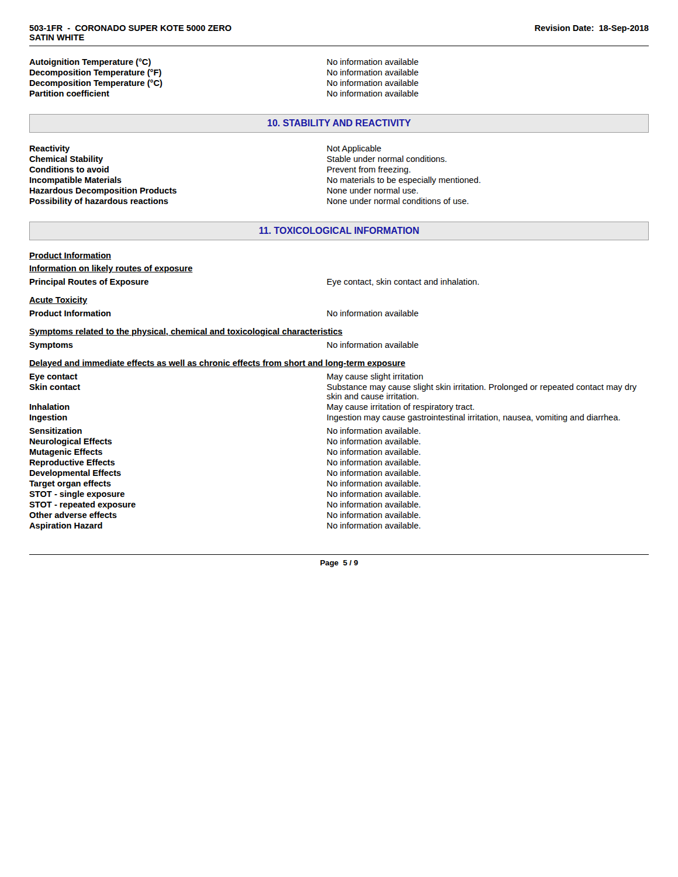503-1FR - CORONADO SUPER KOTE 5000 ZERO
SATIN WHITE
Revision Date: 18-Sep-2018
| Autoignition Temperature (°C) | No information available |
| Decomposition Temperature (°F) | No information available |
| Decomposition Temperature (°C) | No information available |
| Partition coefficient | No information available |
10. STABILITY AND REACTIVITY
| Reactivity | Not Applicable |
| Chemical Stability | Stable under normal conditions. |
| Conditions to avoid | Prevent from freezing. |
| Incompatible Materials | No materials to be especially mentioned. |
| Hazardous Decomposition Products | None under normal use. |
| Possibility of hazardous reactions | None under normal conditions of use. |
11. TOXICOLOGICAL INFORMATION
Product Information
Information on likely routes of exposure
| Principal Routes of Exposure | Eye contact, skin contact and inhalation. |
Acute Toxicity
| Product Information | No information available |
Symptoms related to the physical, chemical and toxicological characteristics
| Symptoms | No information available |
Delayed and immediate effects as well as chronic effects from short and long-term exposure
| Eye contact | May cause slight irritation |
| Skin contact | Substance may cause slight skin irritation. Prolonged or repeated contact may dry skin and cause irritation. |
| Inhalation | May cause irritation of respiratory tract. |
| Ingestion | Ingestion may cause gastrointestinal irritation, nausea, vomiting and diarrhea. |
| Sensitization | No information available. |
| Neurological Effects | No information available. |
| Mutagenic Effects | No information available. |
| Reproductive Effects | No information available. |
| Developmental Effects | No information available. |
| Target organ effects | No information available. |
| STOT - single exposure | No information available. |
| STOT - repeated exposure | No information available. |
| Other adverse effects | No information available. |
| Aspiration Hazard | No information available. |
Page 5 / 9